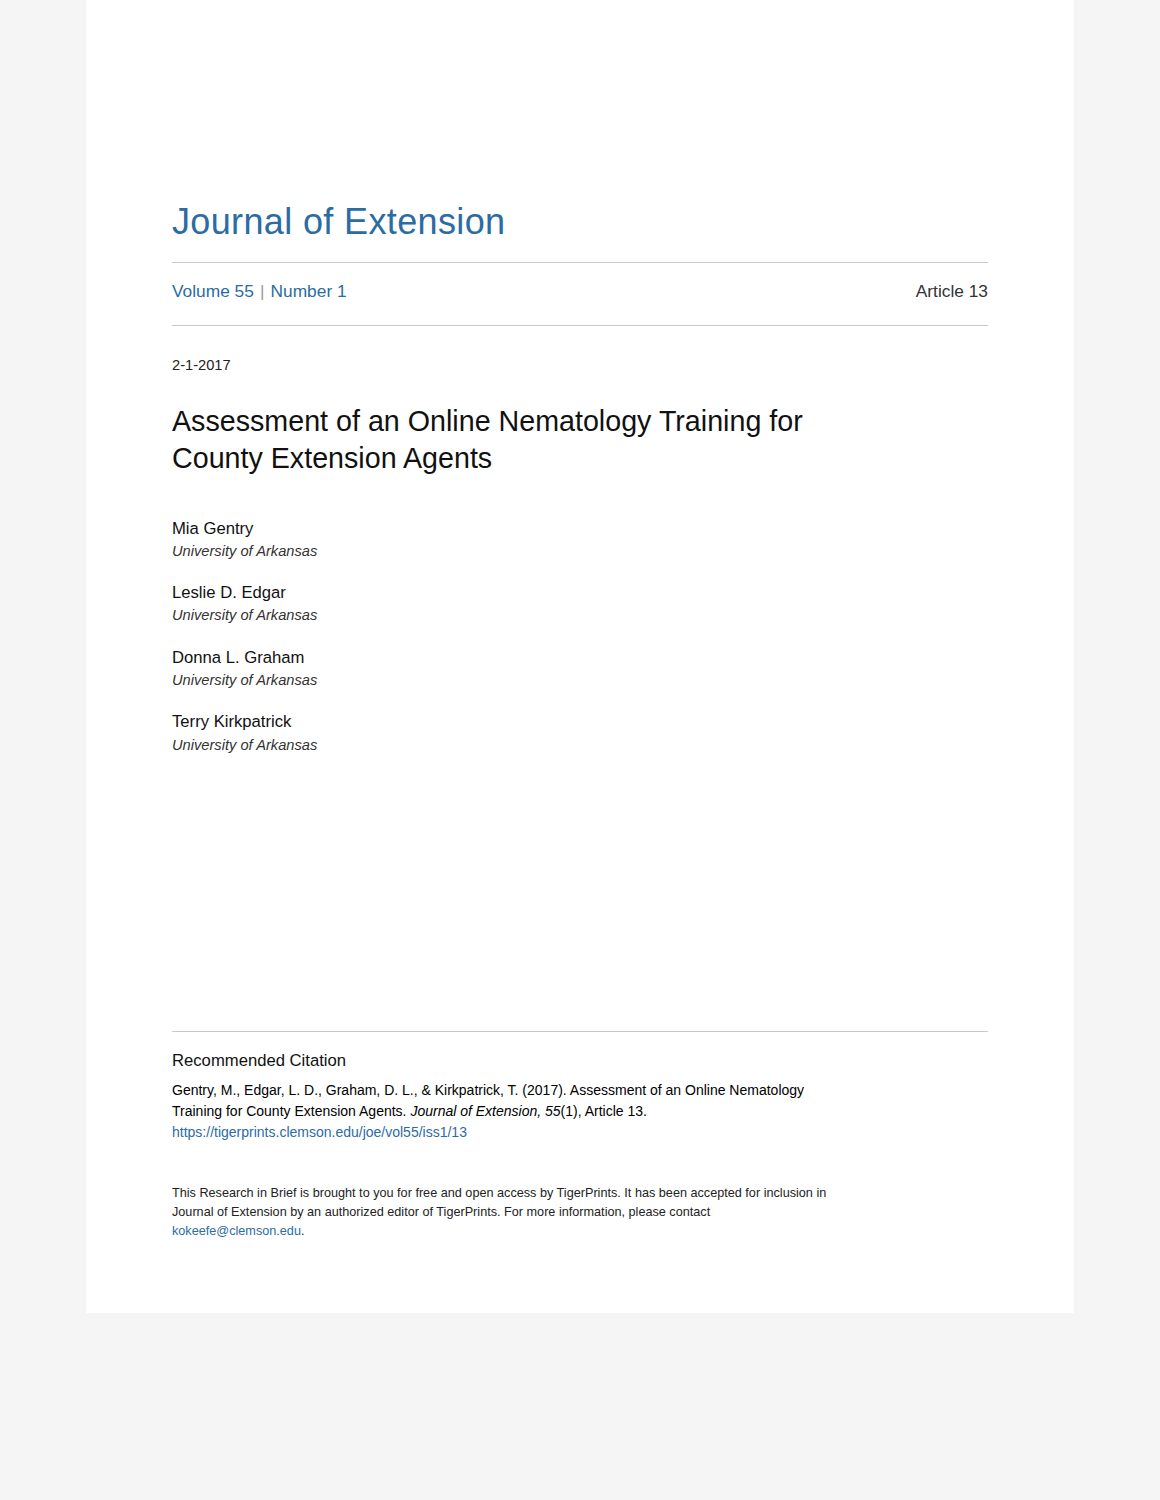Journal of Extension
Volume 55|Number 1
Article 13
2-1-2017
Assessment of an Online Nematology Training for County Extension Agents
Mia Gentry
University of Arkansas
Leslie D. Edgar
University of Arkansas
Donna L. Graham
University of Arkansas
Terry Kirkpatrick
University of Arkansas
Recommended Citation
Gentry, M., Edgar, L. D., Graham, D. L., & Kirkpatrick, T. (2017). Assessment of an Online Nematology Training for County Extension Agents. Journal of Extension, 55(1), Article 13. https://tigerprints.clemson.edu/joe/vol55/iss1/13
This Research in Brief is brought to you for free and open access by TigerPrints. It has been accepted for inclusion in Journal of Extension by an authorized editor of TigerPrints. For more information, please contact kokeefe@clemson.edu.